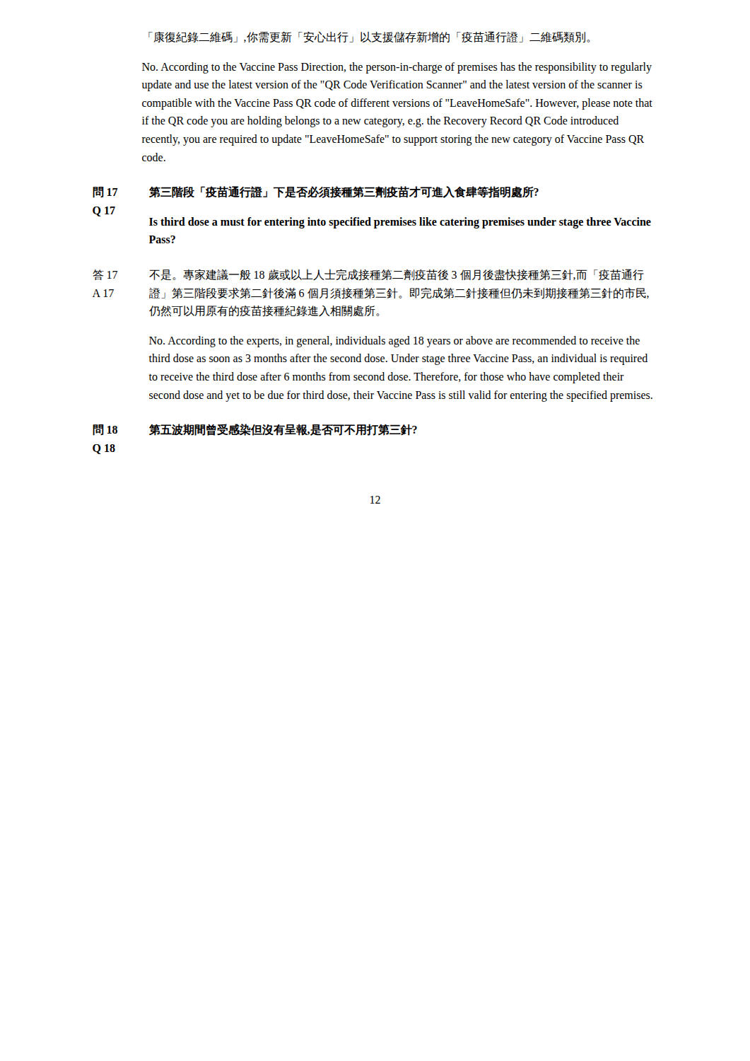「康復紀錄二維碼」,你需更新「安心出行」以支援儲存新增的「疫苗通行證」二維碼類別。
No. According to the Vaccine Pass Direction, the person-in-charge of premises has the responsibility to regularly update and use the latest version of the "QR Code Verification Scanner" and the latest version of the scanner is compatible with the Vaccine Pass QR code of different versions of "LeaveHomeSafe". However, please note that if the QR code you are holding belongs to a new category, e.g. the Recovery Record QR Code introduced recently, you are required to update "LeaveHomeSafe" to support storing the new category of Vaccine Pass QR code.
問 17
Q 17
第三階段「疫苗通行證」下是否必須接種第三劑疫苗才可進入食肆等指明處所?
Is third dose a must for entering into specified premises like catering premises under stage three Vaccine Pass?
答 17
A 17
不是。專家建議一般 18 歲或以上人士完成接種第二劑疫苗後 3 個月後盡快接種第三針,而「疫苗通行證」第三階段要求第二針後滿 6 個月須接種第三針。即完成第二針接種但仍未到期接種第三針的市民,仍然可以用原有的疫苗接種紀錄進入相關處所。
No. According to the experts, in general, individuals aged 18 years or above are recommended to receive the third dose as soon as 3 months after the second dose. Under stage three Vaccine Pass, an individual is required to receive the third dose after 6 months from second dose. Therefore, for those who have completed their second dose and yet to be due for third dose, their Vaccine Pass is still valid for entering the specified premises.
問 18
Q 18
第五波期間曾受感染但沒有呈報,是否可不用打第三針?
12